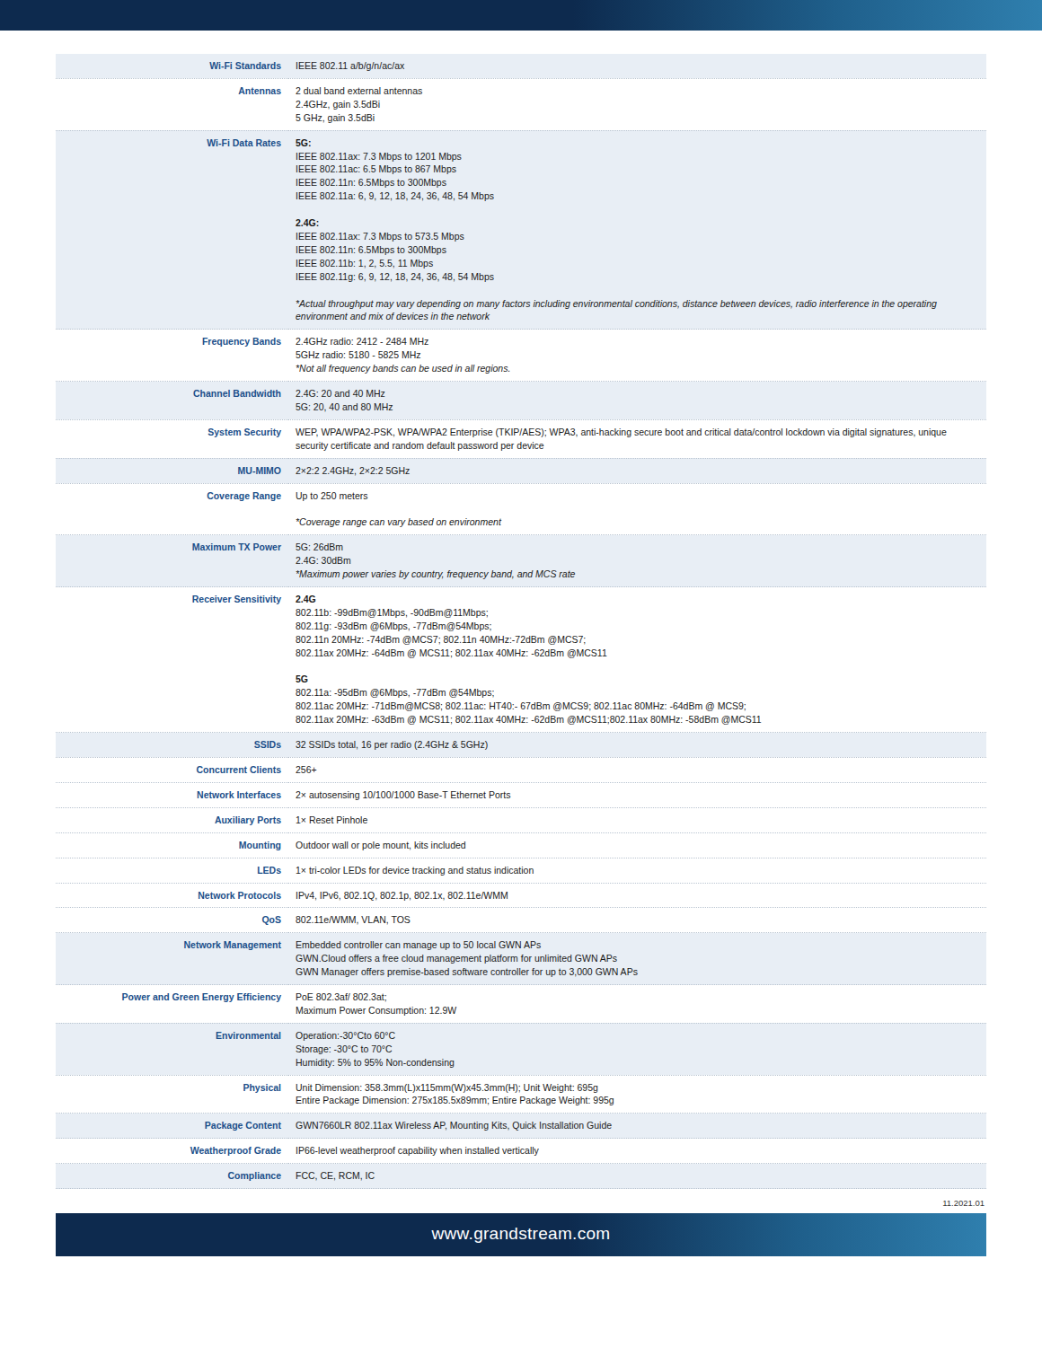| Wi-Fi Standards | IEEE 802.11 a/b/g/n/ac/ax |
| Antennas | 2 dual band external antennas 2.4GHz, gain 3.5dBi 5 GHz, gain 3.5dBi |
| Wi-Fi Data Rates | 5G: IEEE 802.11ax: 7.3 Mbps to 1201 Mbps IEEE 802.11ac: 6.5 Mbps to 867 Mbps IEEE 802.11n: 6.5Mbps to 300Mbps IEEE 802.11a: 6, 9, 12, 18, 24, 36, 48, 54 Mbps 2.4G: IEEE 802.11ax: 7.3 Mbps to 573.5 Mbps IEEE 802.11n: 6.5Mbps to 300Mbps IEEE 802.11b: 1, 2, 5.5, 11 Mbps IEEE 802.11g: 6, 9, 12, 18, 24, 36, 48, 54 Mbps *Actual throughput may vary depending on many factors including environmental conditions, distance between devices, radio interference in the operating environment and mix of devices in the network |
| Frequency Bands | 2.4GHz radio: 2412 - 2484 MHz 5GHz radio: 5180 - 5825 MHz *Not all frequency bands can be used in all regions. |
| Channel Bandwidth | 2.4G: 20 and 40 MHz 5G: 20, 40 and 80 MHz |
| System Security | WEP, WPA/WPA2-PSK, WPA/WPA2 Enterprise (TKIP/AES); WPA3, anti-hacking secure boot and critical data/control lockdown via digital signatures, unique security certificate and random default password per device |
| MU-MIMO | 2×2:2 2.4GHz, 2×2:2 5GHz |
| Coverage Range | Up to 250 meters *Coverage range can vary based on environment |
| Maximum TX Power | 5G: 26dBm 2.4G: 30dBm *Maximum power varies by country, frequency band, and MCS rate |
| Receiver Sensitivity | 2.4G 802.11b: -99dBm@1Mbps, -90dBm@11Mbps; 802.11g: -93dBm @6Mbps, -77dBm@54Mbps; 802.11n 20MHz: -74dBm @MCS7; 802.11n 40MHz:-72dBm @MCS7; 802.11ax 20MHz: -64dBm @ MCS11; 802.11ax 40MHz: -62dBm @MCS11 5G 802.11a: -95dBm @6Mbps, -77dBm @54Mbps; 802.11ac 20MHz: -71dBm@MCS8; 802.11ac: HT40:- 67dBm @MCS9; 802.11ac 80MHz: -64dBm @ MCS9; 802.11ax 20MHz: -63dBm @ MCS11; 802.11ax 40MHz: -62dBm @MCS11;802.11ax 80MHz: -58dBm @MCS11 |
| SSIDs | 32 SSIDs total, 16 per radio (2.4GHz & 5GHz) |
| Concurrent Clients | 256+ |
| Network Interfaces | 2× autosensing 10/100/1000 Base-T Ethernet Ports |
| Auxiliary Ports | 1× Reset Pinhole |
| Mounting | Outdoor wall or pole mount, kits included |
| LEDs | 1× tri-color LEDs for device tracking and status indication |
| Network Protocols | IPv4, IPv6, 802.1Q, 802.1p, 802.1x, 802.11e/WMM |
| QoS | 802.11e/WMM, VLAN, TOS |
| Network Management | Embedded controller can manage up to 50 local GWN APs GWN.Cloud offers a free cloud management platform for unlimited GWN APs GWN Manager offers premise-based software controller for up to 3,000 GWN APs |
| Power and Green Energy Efficiency | PoE 802.3af/ 802.3at; Maximum Power Consumption: 12.9W |
| Environmental | Operation:-30°Cto 60°C Storage: -30°C to 70°C Humidity: 5% to 95% Non-condensing |
| Physical | Unit Dimension: 358.3mm(L)x115mm(W)x45.3mm(H); Unit Weight: 695g Entire Package Dimension: 275x185.5x89mm; Entire Package Weight: 995g |
| Package Content | GWN7660LR 802.11ax Wireless AP, Mounting Kits, Quick Installation Guide |
| Weatherproof Grade | IP66-level weatherproof capability when installed vertically |
| Compliance | FCC, CE, RCM, IC |
11.2021.01
www.grandstream.com